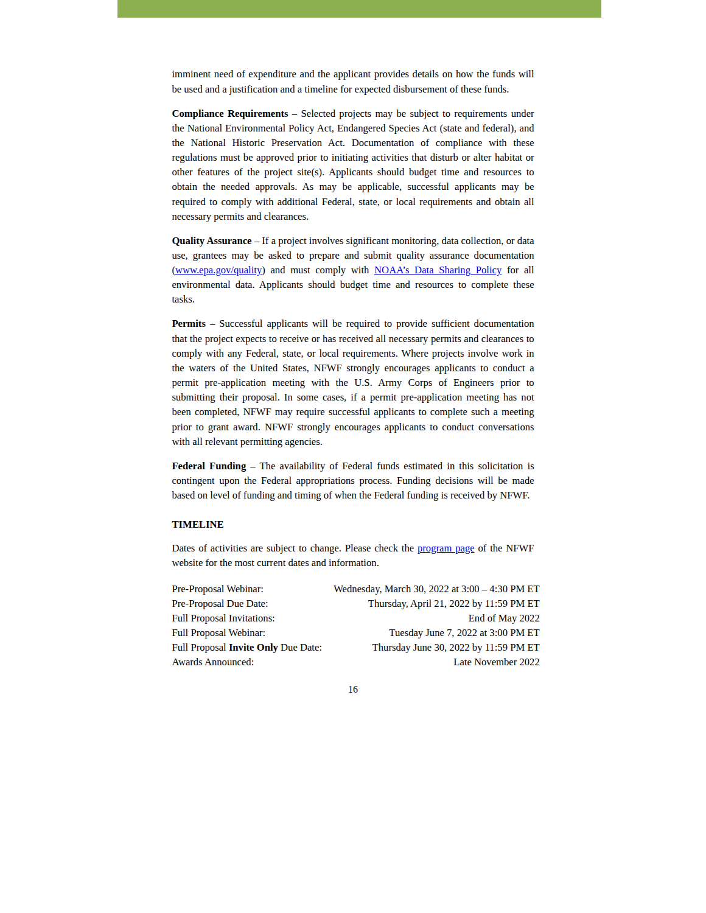imminent need of expenditure and the applicant provides details on how the funds will be used and a justification and a timeline for expected disbursement of these funds.
Compliance Requirements – Selected projects may be subject to requirements under the National Environmental Policy Act, Endangered Species Act (state and federal), and the National Historic Preservation Act. Documentation of compliance with these regulations must be approved prior to initiating activities that disturb or alter habitat or other features of the project site(s). Applicants should budget time and resources to obtain the needed approvals. As may be applicable, successful applicants may be required to comply with additional Federal, state, or local requirements and obtain all necessary permits and clearances.
Quality Assurance – If a project involves significant monitoring, data collection, or data use, grantees may be asked to prepare and submit quality assurance documentation (www.epa.gov/quality) and must comply with NOAA’s Data Sharing Policy for all environmental data. Applicants should budget time and resources to complete these tasks.
Permits – Successful applicants will be required to provide sufficient documentation that the project expects to receive or has received all necessary permits and clearances to comply with any Federal, state, or local requirements. Where projects involve work in the waters of the United States, NFWF strongly encourages applicants to conduct a permit pre-application meeting with the U.S. Army Corps of Engineers prior to submitting their proposal. In some cases, if a permit pre-application meeting has not been completed, NFWF may require successful applicants to complete such a meeting prior to grant award. NFWF strongly encourages applicants to conduct conversations with all relevant permitting agencies.
Federal Funding – The availability of Federal funds estimated in this solicitation is contingent upon the Federal appropriations process. Funding decisions will be made based on level of funding and timing of when the Federal funding is received by NFWF.
TIMELINE
Dates of activities are subject to change. Please check the program page of the NFWF website for the most current dates and information.
| Pre-Proposal Webinar: | Wednesday, March 30, 2022 at 3:00 – 4:30 PM ET |
| Pre-Proposal Due Date: | Thursday, April 21, 2022 by 11:59 PM ET |
| Full Proposal Invitations: | End of May 2022 |
| Full Proposal Webinar: | Tuesday June 7, 2022 at 3:00 PM ET |
| Full Proposal Invite Only Due Date: | Thursday June 30, 2022 by 11:59 PM ET |
| Awards Announced: | Late November 2022 |
16